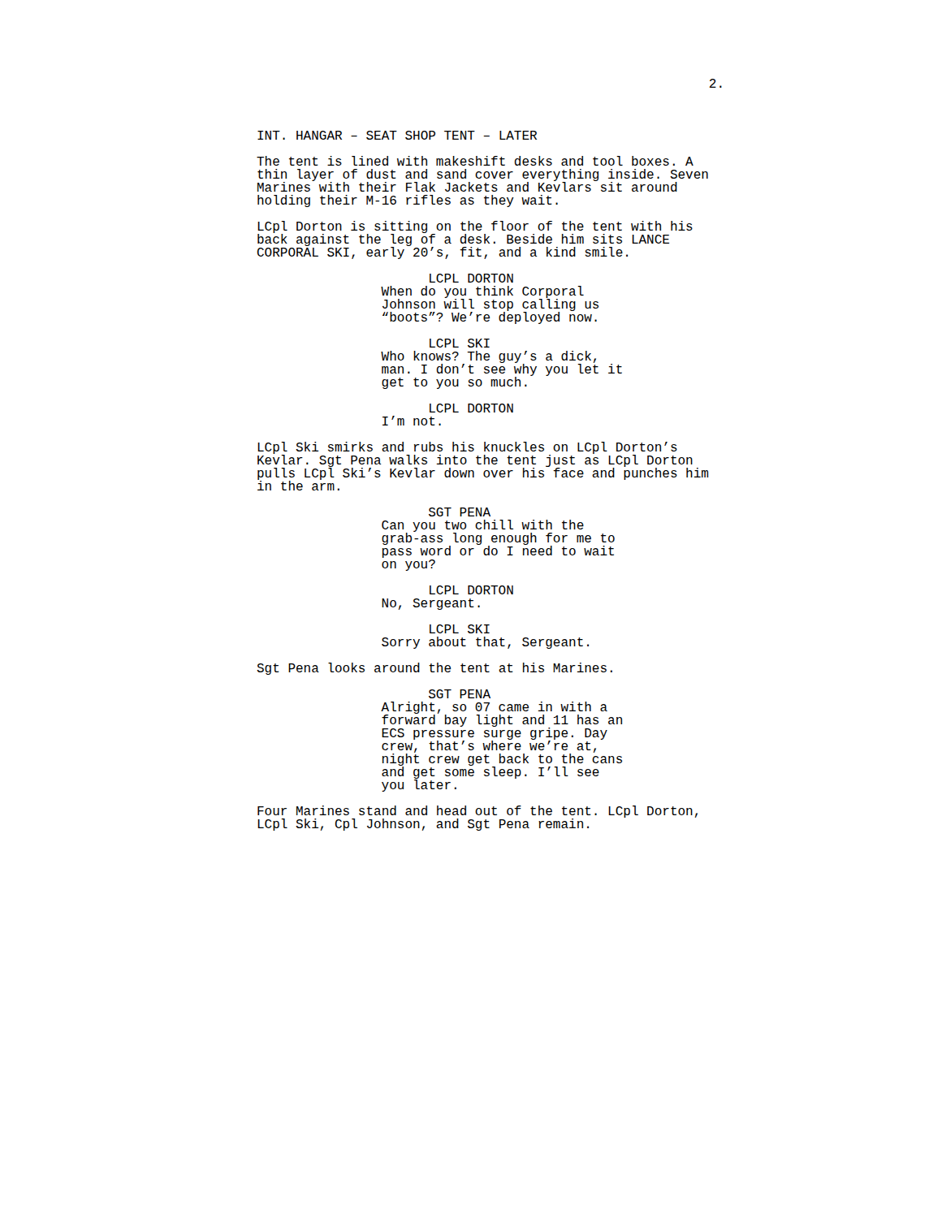2.
INT. HANGAR – SEAT SHOP TENT – LATER
The tent is lined with makeshift desks and tool boxes. A thin layer of dust and sand cover everything inside. Seven Marines with their Flak Jackets and Kevlars sit around holding their M-16 rifles as they wait.
LCpl Dorton is sitting on the floor of the tent with his back against the leg of a desk. Beside him sits LANCE CORPORAL SKI, early 20’s, fit, and a kind smile.
LCpl Dorton
When do you think Corporal Johnson will stop calling us “boots”? We’re deployed now.
LCpl Ski
Who knows? The guy’s a dick, man. I don’t see why you let it get to you so much.
LCpl Dorton
I’m not.
LCpl Ski smirks and rubs his knuckles on LCpl Dorton’s Kevlar. Sgt Pena walks into the tent just as LCpl Dorton pulls LCpl Ski’s Kevlar down over his face and punches him in the arm.
Sgt Pena
Can you two chill with the grab-ass long enough for me to pass word or do I need to wait on you?
LCpl Dorton
No, Sergeant.
LCpl Ski
Sorry about that, Sergeant.
Sgt Pena looks around the tent at his Marines.
Sgt Pena
Alright, so 07 came in with a forward bay light and 11 has an ECS pressure surge gripe. Day crew, that’s where we’re at, night crew get back to the cans and get some sleep. I’ll see you later.
Four Marines stand and head out of the tent. LCpl Dorton, LCpl Ski, Cpl Johnson, and Sgt Pena remain.